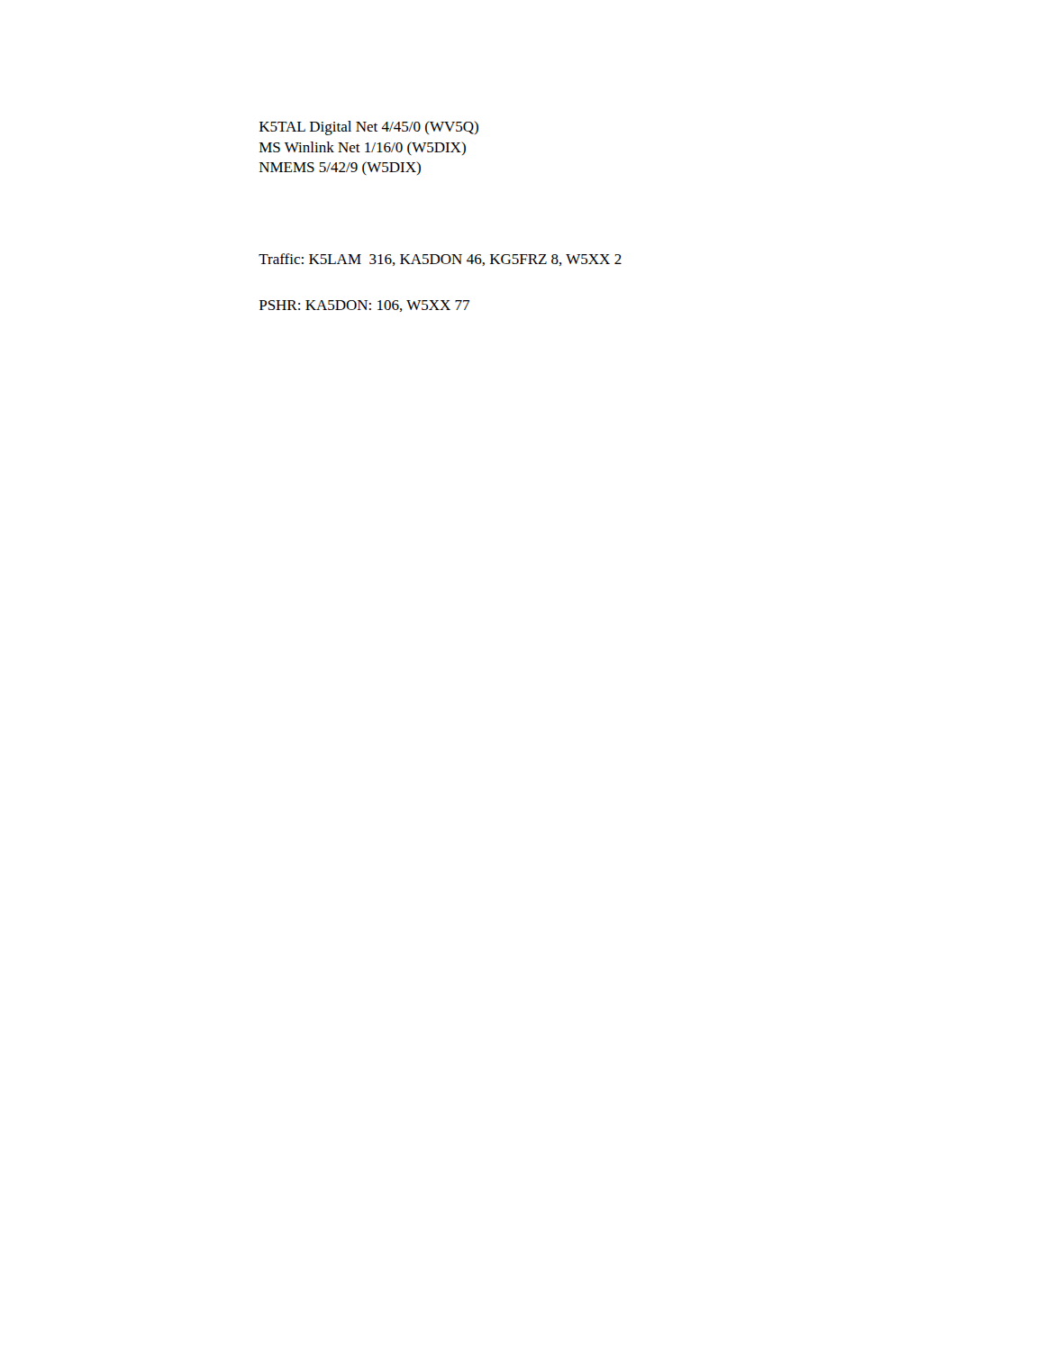K5TAL Digital Net 4/45/0 (WV5Q)
MS Winlink Net 1/16/0 (W5DIX)
NMEMS 5/42/9 (W5DIX)
Traffic: K5LAM 316, KA5DON 46, KG5FRZ 8, W5XX 2
PSHR: KA5DON: 106, W5XX 77